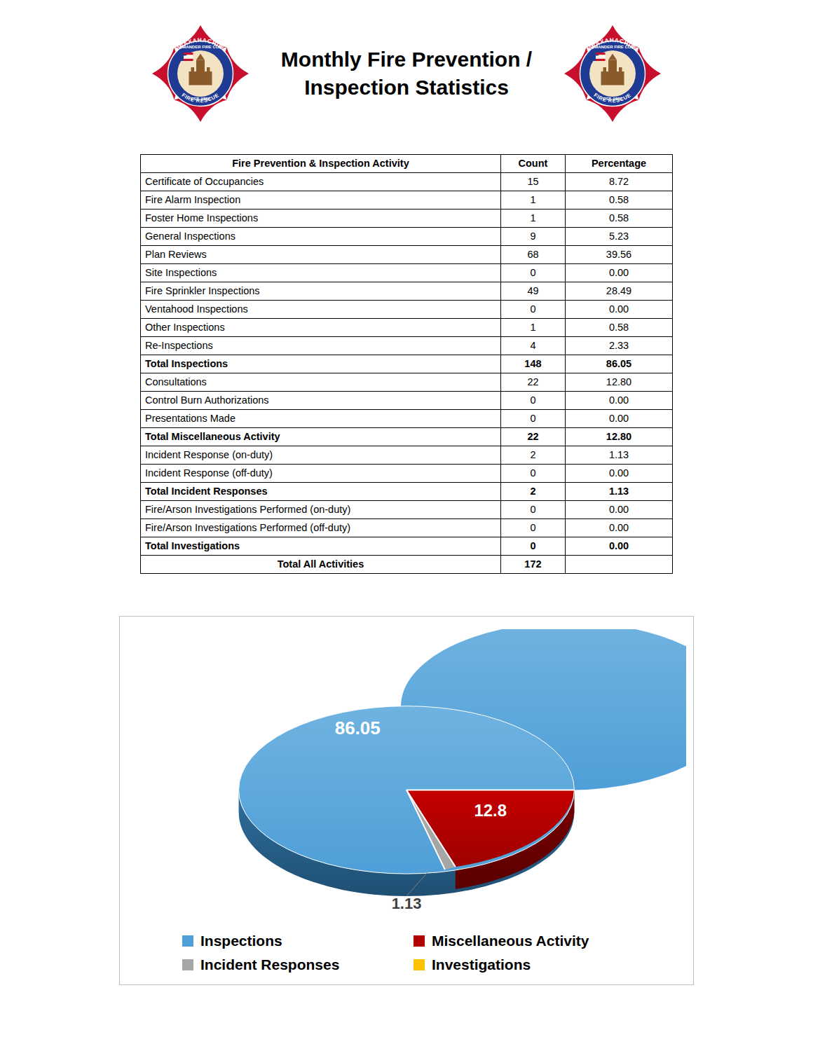WAXAHACHIE FIRE RESCUE SALAMANDER FIRE CO NO 1 EST. 1883
Monthly Fire Prevention /
Inspection Statistics
WAXAHACHIE FIRE RESCUE SALAMANDER FIRE CO NO 1 EST. 1883
| Fire Prevention & Inspection Activity | Count | Percentage |
| --- | --- | --- |
| Certificate of Occupancies | 15 | 8.72 |
| Fire Alarm Inspection | 1 | 0.58 |
| Foster Home Inspections | 1 | 0.58 |
| General Inspections | 9 | 5.23 |
| Plan Reviews | 68 | 39.56 |
| Site Inspections | 0 | 0.00 |
| Fire Sprinkler Inspections | 49 | 28.49 |
| Ventahood Inspections | 0 | 0.00 |
| Other Inspections | 1 | 0.58 |
| Re-Inspections | 4 | 2.33 |
| Total Inspections | 148 | 86.05 |
| Consultations | 22 | 12.80 |
| Control Burn Authorizations | 0 | 0.00 |
| Presentations Made | 0 | 0.00 |
| Total Miscellaneous Activity | 22 | 12.80 |
| Incident Response (on-duty) | 2 | 1.13 |
| Incident Response (off-duty) | 0 | 0.00 |
| Total Incident Responses | 2 | 1.13 |
| Fire/Arson Investigations Performed (on-duty) | 0 | 0.00 |
| Fire/Arson Investigations Performed (off-duty) | 0 | 0.00 |
| Total Investigations | 0 | 0.00 |
| Total All Activities | 172 | |
86.05 12.8 1.13
Inspections
Miscellaneous Activity
Incident Responses
Investigations